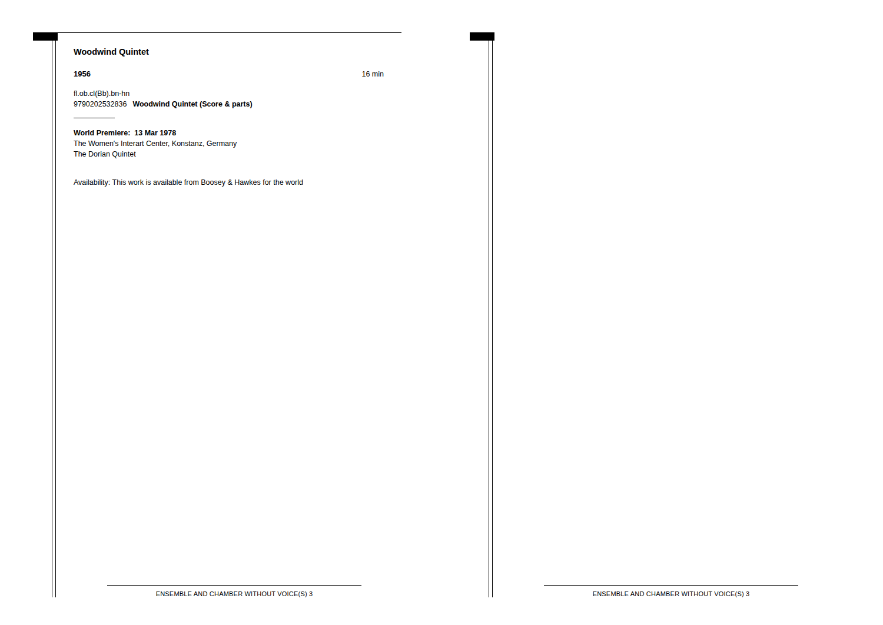Woodwind Quintet
1956 16 min
fl.ob.cl(Bb).bn-hn
9790202532836Woodwind Quintet (Score & parts)
World Premiere: 13 Mar 1978
The Women's Interart Center, Konstanz, Germany
The Dorian Quintet
Availability: This work is available from Boosey & Hawkes for the world
ENSEMBLE AND CHAMBER WITHOUT VOICE(S) 3
ENSEMBLE AND CHAMBER WITHOUT VOICE(S) 3